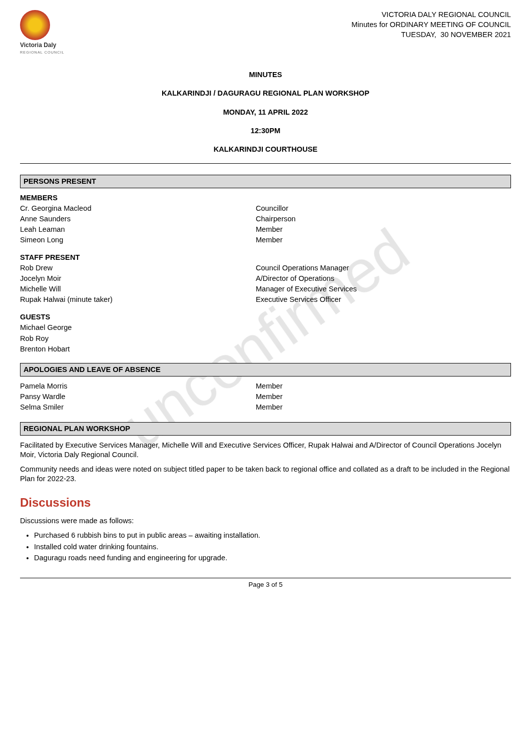unconfirmed
Victoria Daly
REGIONAL COUNCIL
VICTORIA DALY REGIONAL COUNCIL
Minutes for ORDINARY MEETING OF COUNCIL
TUESDAY, 30 NOVEMBER 2021
MINUTES
KALKARINDJI / DAGURAGU REGIONAL PLAN WORKSHOP
MONDAY, 11 APRIL 2022
12:30PM
KALKARINDJI COURTHOUSE
PERSONS PRESENT
MEMBERS
| Cr. Georgina Macleod | Councillor |
| Anne Saunders | Chairperson |
| Leah Leaman | Member |
| Simeon Long | Member |
STAFF PRESENT
| Rob Drew | Council Operations Manager |
| Jocelyn Moir | A/Director of Operations |
| Michelle Will | Manager of Executive Services |
| Rupak Halwai (minute taker) | Executive Services Officer |
GUESTS
Michael George
Rob Roy
Brenton Hobart
APOLOGIES AND LEAVE OF ABSENCE
| Pamela Morris | Member |
| Pansy Wardle | Member |
| Selma Smiler | Member |
REGIONAL PLAN WORKSHOP
Facilitated by Executive Services Manager, Michelle Will and Executive Services Officer, Rupak Halwai and A/Director of Council Operations Jocelyn Moir, Victoria Daly Regional Council.
Community needs and ideas were noted on subject titled paper to be taken back to regional office and collated as a draft to be included in the Regional Plan for 2022-23.
Discussions
Discussions were made as follows:
Purchased 6 rubbish bins to put in public areas – awaiting installation.
Installed cold water drinking fountains.
Daguragu roads need funding and engineering for upgrade.
Page 3 of 5